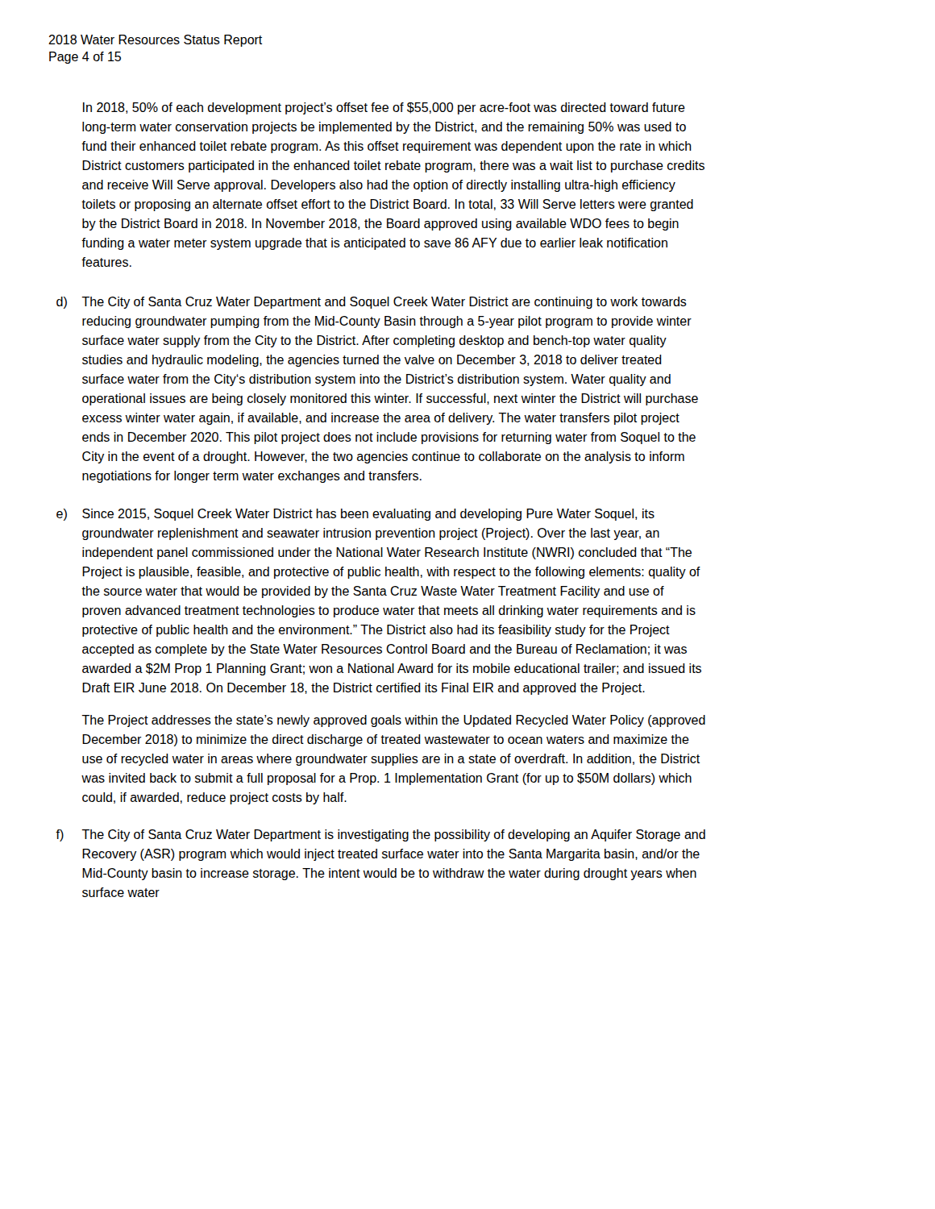2018 Water Resources Status Report
Page 4 of 15
In 2018, 50% of each development project’s offset fee of $55,000 per acre-foot was directed toward future long-term water conservation projects be implemented by the District, and the remaining 50% was used to fund their enhanced toilet rebate program. As this offset requirement was dependent upon the rate in which District customers participated in the enhanced toilet rebate program, there was a wait list to purchase credits and receive Will Serve approval. Developers also had the option of directly installing ultra-high efficiency toilets or proposing an alternate offset effort to the District Board. In total, 33 Will Serve letters were granted by the District Board in 2018. In November 2018, the Board approved using available WDO fees to begin funding a water meter system upgrade that is anticipated to save 86 AFY due to earlier leak notification features.
d)
The City of Santa Cruz Water Department and Soquel Creek Water District are continuing to work towards reducing groundwater pumping from the Mid-County Basin through a 5-year pilot program to provide winter surface water supply from the City to the District. After completing desktop and bench-top water quality studies and hydraulic modeling, the agencies turned the valve on December 3, 2018 to deliver treated surface water from the City‘s distribution system into the District’s distribution system. Water quality and operational issues are being closely monitored this winter. If successful, next winter the District will purchase excess winter water again, if available, and increase the area of delivery. The water transfers pilot project ends in December 2020. This pilot project does not include provisions for returning water from Soquel to the City in the event of a drought. However, the two agencies continue to collaborate on the analysis to inform negotiations for longer term water exchanges and transfers.
e)
Since 2015, Soquel Creek Water District has been evaluating and developing Pure Water Soquel, its groundwater replenishment and seawater intrusion prevention project (Project). Over the last year, an independent panel commissioned under the National Water Research Institute (NWRI) concluded that “The Project is plausible, feasible, and protective of public health, with respect to the following elements: quality of the source water that would be provided by the Santa Cruz Waste Water Treatment Facility and use of proven advanced treatment technologies to produce water that meets all drinking water requirements and is protective of public health and the environment.” The District also had its feasibility study for the Project accepted as complete by the State Water Resources Control Board and the Bureau of Reclamation; it was awarded a $2M Prop 1 Planning Grant; won a National Award for its mobile educational trailer; and issued its Draft EIR June 2018. On December 18, the District certified its Final EIR and approved the Project.
The Project addresses the state’s newly approved goals within the Updated Recycled Water Policy (approved December 2018) to minimize the direct discharge of treated wastewater to ocean waters and maximize the use of recycled water in areas where groundwater supplies are in a state of overdraft. In addition, the District was invited back to submit a full proposal for a Prop. 1 Implementation Grant (for up to $50M dollars) which could, if awarded, reduce project costs by half.
f)
The City of Santa Cruz Water Department is investigating the possibility of developing an Aquifer Storage and Recovery (ASR) program which would inject treated surface water into the Santa Margarita basin, and/or the Mid-County basin to increase storage. The intent would be to withdraw the water during drought years when surface water